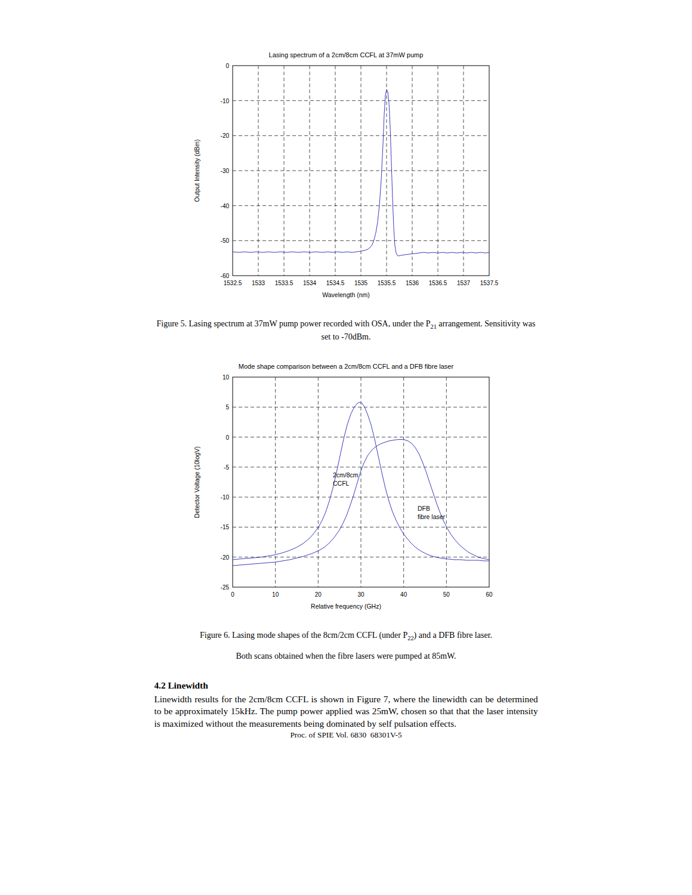Lasing spectrum of a 2cm/8cm CCFL at 37mW pump 0 -10 -20 -30 -40 -50 -60 1532.5 1533 1533.5 1534 1534.5 1535 1535.5 1536 1536.5 1537 1537.5 Wavelength (nm) Output Intensity (dBm)
Figure 5. Lasing spectrum at 37mW pump power recorded with OSA, under the P21 arrangement. Sensitivity was set to -70dBm.
Mode shape comparison between a 2cm/8cm CCFL and a DFB fibre laser 10 5 0 -5 -10 -15 -20 -25 0 10 20 30 40 50 60 Relative frequency (GHz) Detector Voltage (10logV) 2cm/8cm CCFL DFB fibre laser
Figure 6. Lasing mode shapes of the 8cm/2cm CCFL (under P22) and a DFB fibre laser. Both scans obtained when the fibre lasers were pumped at 85mW.
4.2 Linewidth
Linewidth results for the 2cm/8cm CCFL is shown in Figure 7, where the linewidth can be determined to be approximately 15kHz. The pump power applied was 25mW, chosen so that that the laser intensity is maximized without the measurements being dominated by self pulsation effects.
Proc. of SPIE Vol. 6830 68301V-5